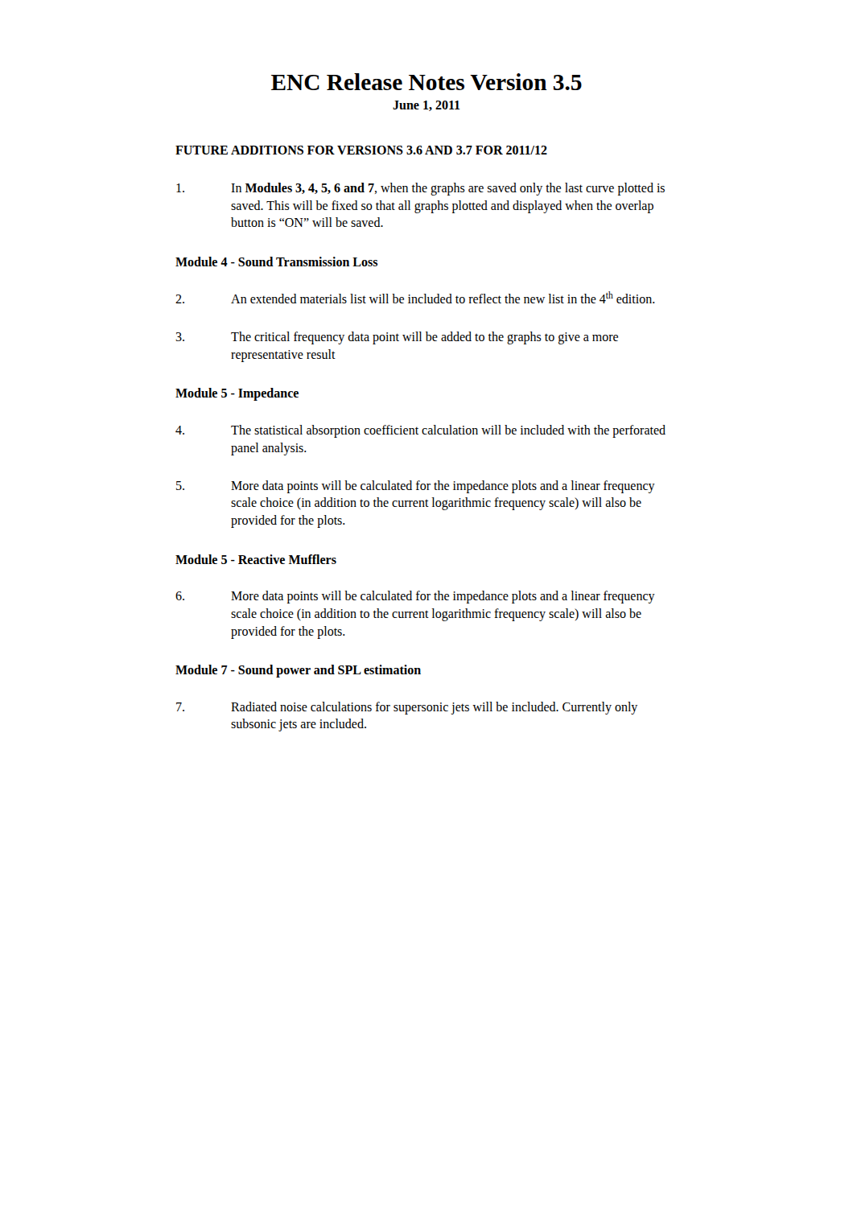ENC Release Notes Version 3.5
June 1, 2011
FUTURE ADDITIONS FOR VERSIONS 3.6 AND 3.7 FOR 2011/12
1.
In Modules 3, 4, 5, 6 and 7, when the graphs are saved only the last curve plotted is saved. This will be fixed so that all graphs plotted and displayed when the overlap button is “ON” will be saved.
Module 4 - Sound Transmission Loss
2.
An extended materials list will be included to reflect the new list in the 4th edition.
3.
The critical frequency data point will be added to the graphs to give a more representative result
Module 5 - Impedance
4.
The statistical absorption coefficient calculation will be included with the perforated panel analysis.
5.
More data points will be calculated for the impedance plots and a linear frequency scale choice (in addition to the current logarithmic frequency scale) will also be provided for the plots.
Module 5 - Reactive Mufflers
6.
More data points will be calculated for the impedance plots and a linear frequency scale choice (in addition to the current logarithmic frequency scale) will also be provided for the plots.
Module 7 - Sound power and SPL estimation
7.
Radiated noise calculations for supersonic jets will be included. Currently only subsonic jets are included.